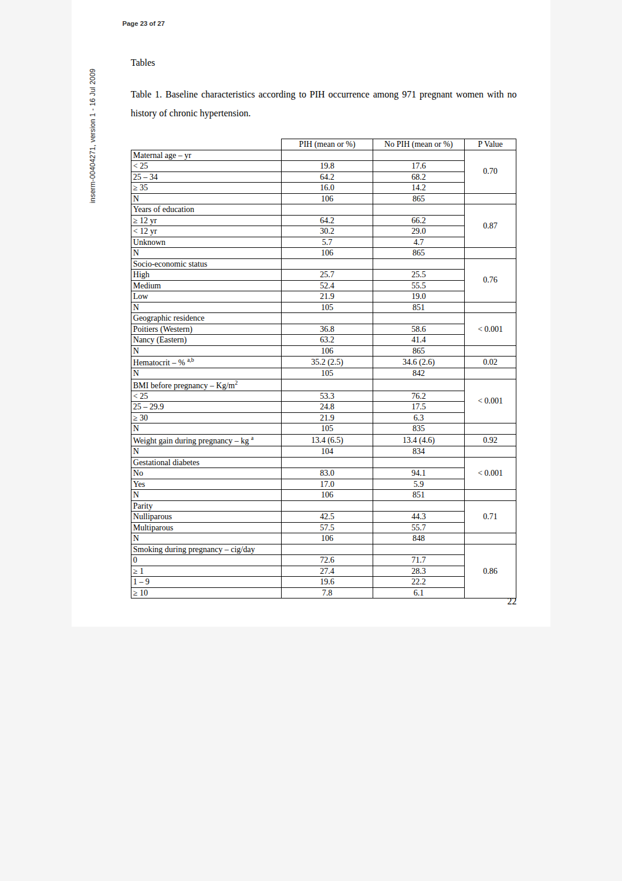Page 23 of 27
inserm-00404271, version 1 - 16 Jul 2009
Tables
Table 1. Baseline characteristics according to PIH occurrence among 971 pregnant women with no history of chronic hypertension.
| | PIH (mean or %) | No PIH (mean or %) | P Value |
| --- | --- | --- | --- |
| Maternal age – yr | | | 0.70 |
| < 25 | 19.8 | 17.6 |
| 25 – 34 | 64.2 | 68.2 |
| ≥ 35 | 16.0 | 14.2 |
| N | 106 | 865 | |
| Years of education | | | 0.87 |
| ≥ 12 yr | 64.2 | 66.2 |
| < 12 yr | 30.2 | 29.0 |
| Unknown | 5.7 | 4.7 |
| N | 106 | 865 | |
| Socio-economic status | | | 0.76 |
| High | 25.7 | 25.5 |
| Medium | 52.4 | 55.5 |
| Low | 21.9 | 19.0 |
| N | 105 | 851 | |
| Geographic residence | | | < 0.001 |
| Poitiers (Western) | 36.8 | 58.6 |
| Nancy (Eastern) | 63.2 | 41.4 |
| N | 106 | 865 | |
| Hematocrit – % a,b | 35.2 (2.5) | 34.6 (2.6) | 0.02 |
| N | 105 | 842 | |
| BMI before pregnancy – Kg/m 2 | | | < 0.001 |
| < 25 | 53.3 | 76.2 |
| 25 – 29.9 | 24.8 | 17.5 |
| ≥ 30 | 21.9 | 6.3 |
| N | 105 | 835 | |
| Weight gain during pregnancy – kg a | 13.4 (6.5) | 13.4 (4.6) | 0.92 |
| N | 104 | 834 | |
| Gestational diabetes | | | < 0.001 |
| No | 83.0 | 94.1 |
| Yes | 17.0 | 5.9 |
| N | 106 | 851 | |
| Parity | | | 0.71 |
| Nulliparous | 42.5 | 44.3 |
| Multiparous | 57.5 | 55.7 |
| N | 106 | 848 | |
| Smoking during pregnancy – cig/day | | | 0.86 |
| 0 | 72.6 | 71.7 |
| ≥ 1 | 27.4 | 28.3 |
| 1 – 9 | 19.6 | 22.2 |
| ≥ 10 | 7.8 | 6.1 |
22